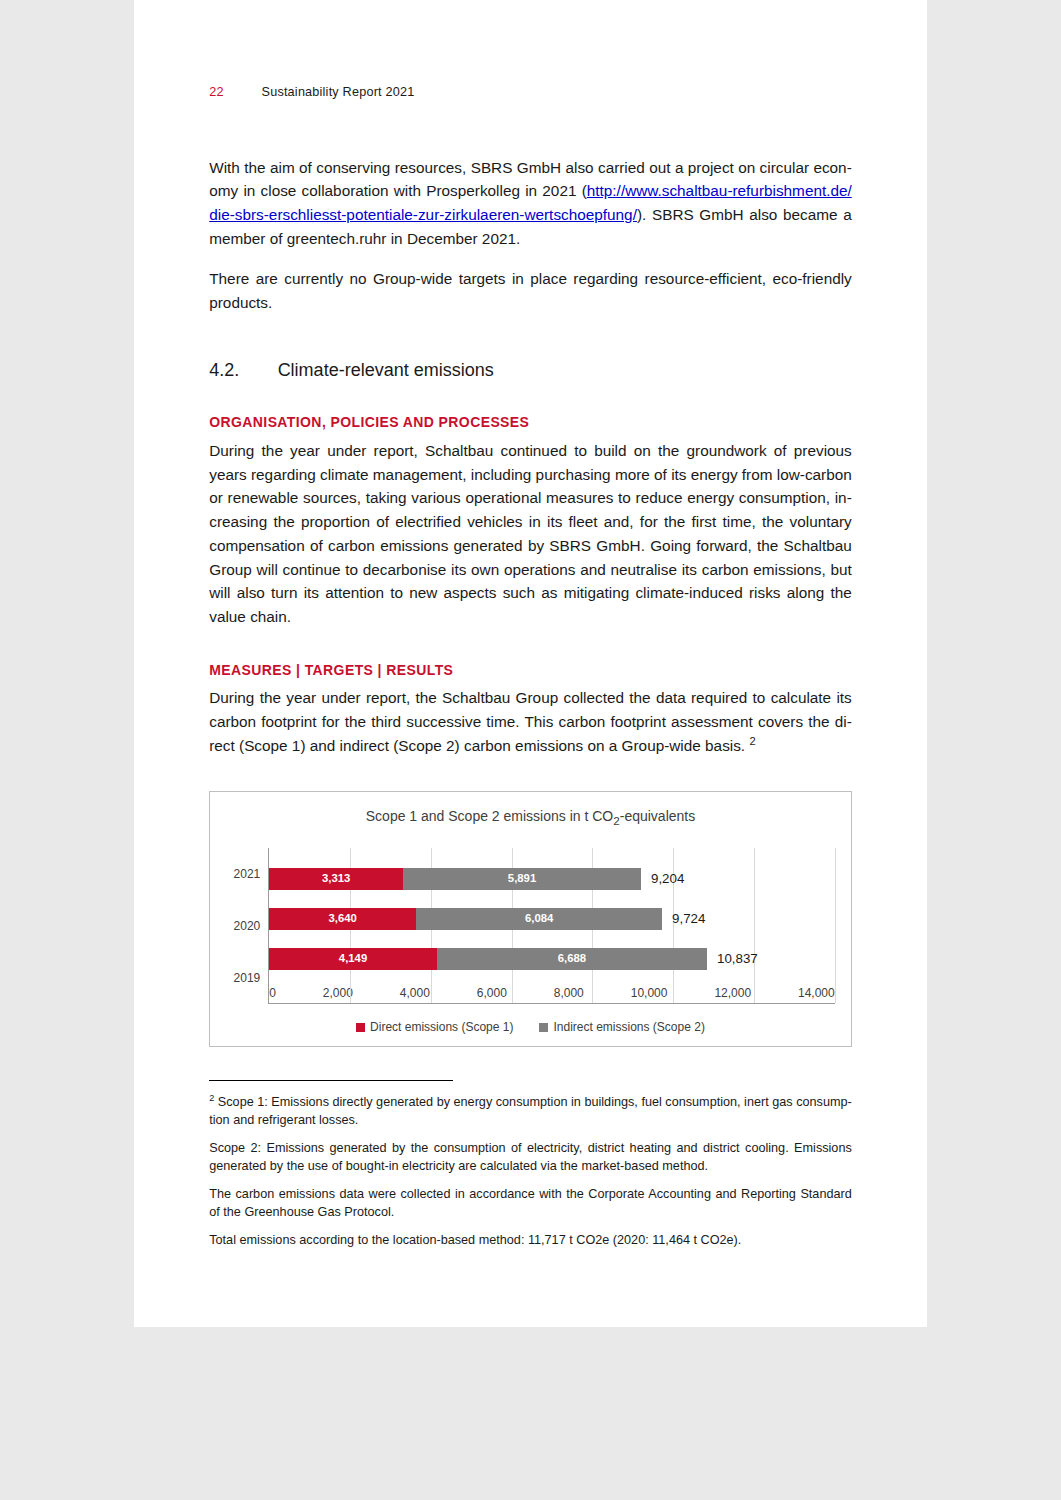22 Sustainability Report 2021
With the aim of conserving resources, SBRS GmbH also carried out a project on circular economy in close collaboration with Prosperkolleg in 2021 (http://www.schaltbau-refurbishment.de/die-sbrs-erschliesst-potentiale-zur-zirkulaeren-wertschoepfung/). SBRS GmbH also became a member of greentech.ruhr in December 2021.
There are currently no Group-wide targets in place regarding resource-efficient, eco-friendly products.
4.2. Climate-relevant emissions
Organisation, policies and processes
During the year under report, Schaltbau continued to build on the groundwork of previous years regarding climate management, including purchasing more of its energy from low-carbon or renewable sources, taking various operational measures to reduce energy consumption, increasing the proportion of electrified vehicles in its fleet and, for the first time, the voluntary compensation of carbon emissions generated by SBRS GmbH. Going forward, the Schaltbau Group will continue to decarbonise its own operations and neutralise its carbon emissions, but will also turn its attention to new aspects such as mitigating climate-induced risks along the value chain.
Measures | Targets | Results
During the year under report, the Schaltbau Group collected the data required to calculate its carbon footprint for the third successive time. This carbon footprint assessment covers the direct (Scope 1) and indirect (Scope 2) carbon emissions on a Group-wide basis. 2
Scope 1 and Scope 2 emissions in t CO2-equivalents
2021
2020
2019
3,313
5,891
9,204
3,640
6,084
9,724
4,149
6,688
10,837
0 2,000 4,000 6,000 8,000 10,000 12,000 14,000
Direct emissions (Scope 1)
Indirect emissions (Scope 2)
2 Scope 1: Emissions directly generated by energy consumption in buildings, fuel consumption, inert gas consumption and refrigerant losses.
Scope 2: Emissions generated by the consumption of electricity, district heating and district cooling. Emissions generated by the use of bought-in electricity are calculated via the market-based method.
The carbon emissions data were collected in accordance with the Corporate Accounting and Reporting Standard of the Greenhouse Gas Protocol.
Total emissions according to the location-based method: 11,717 t CO2e (2020: 11,464 t CO2e).